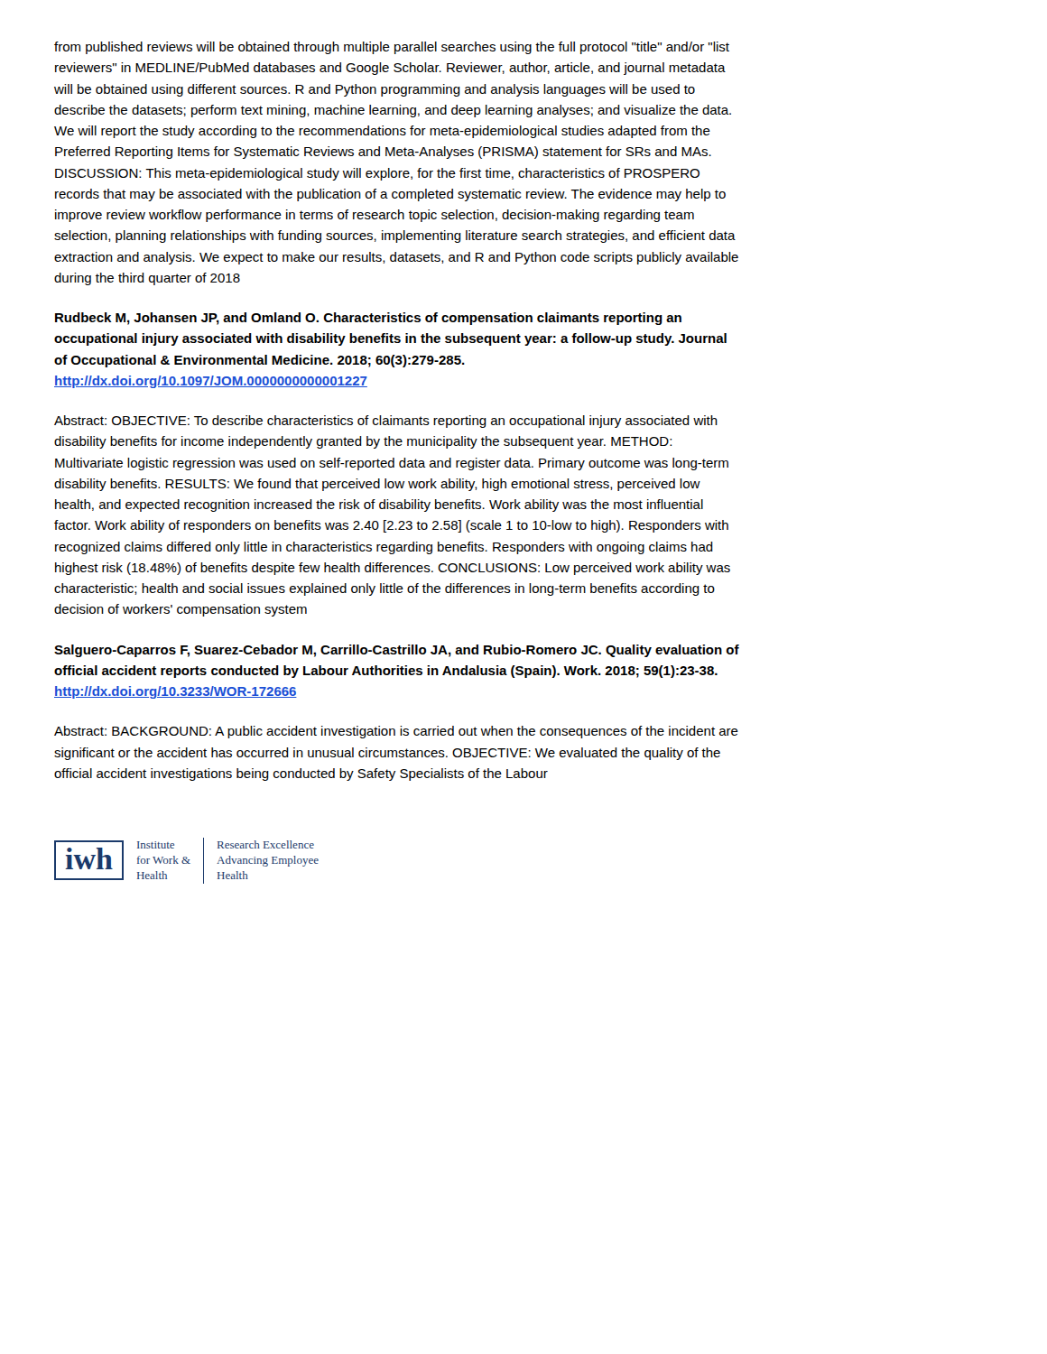from published reviews will be obtained through multiple parallel searches using the full protocol "title" and/or "list reviewers" in MEDLINE/PubMed databases and Google Scholar. Reviewer, author, article, and journal metadata will be obtained using different sources. R and Python programming and analysis languages will be used to describe the datasets; perform text mining, machine learning, and deep learning analyses; and visualize the data. We will report the study according to the recommendations for meta-epidemiological studies adapted from the Preferred Reporting Items for Systematic Reviews and Meta-Analyses (PRISMA) statement for SRs and MAs. DISCUSSION: This meta-epidemiological study will explore, for the first time, characteristics of PROSPERO records that may be associated with the publication of a completed systematic review. The evidence may help to improve review workflow performance in terms of research topic selection, decision-making regarding team selection, planning relationships with funding sources, implementing literature search strategies, and efficient data extraction and analysis. We expect to make our results, datasets, and R and Python code scripts publicly available during the third quarter of 2018
Rudbeck M, Johansen JP, and Omland O. Characteristics of compensation claimants reporting an occupational injury associated with disability benefits in the subsequent year: a follow-up study. Journal of Occupational & Environmental Medicine. 2018; 60(3):279-285.
http://dx.doi.org/10.1097/JOM.0000000000001227
Abstract: OBJECTIVE: To describe characteristics of claimants reporting an occupational injury associated with disability benefits for income independently granted by the municipality the subsequent year. METHOD: Multivariate logistic regression was used on self-reported data and register data. Primary outcome was long-term disability benefits. RESULTS: We found that perceived low work ability, high emotional stress, perceived low health, and expected recognition increased the risk of disability benefits. Work ability was the most influential factor. Work ability of responders on benefits was 2.40 [2.23 to 2.58] (scale 1 to 10-low to high). Responders with recognized claims differed only little in characteristics regarding benefits. Responders with ongoing claims had highest risk (18.48%) of benefits despite few health differences. CONCLUSIONS: Low perceived work ability was characteristic; health and social issues explained only little of the differences in long-term benefits according to decision of workers' compensation system
Salguero-Caparros F, Suarez-Cebador M, Carrillo-Castrillo JA, and Rubio-Romero JC. Quality evaluation of official accident reports conducted by Labour Authorities in Andalusia (Spain). Work. 2018; 59(1):23-38.
http://dx.doi.org/10.3233/WOR-172666
Abstract: BACKGROUND: A public accident investigation is carried out when the consequences of the incident are significant or the accident has occurred in unusual circumstances. OBJECTIVE: We evaluated the quality of the official accident investigations being conducted by Safety Specialists of the Labour
iwh
Institute
for Work &
Health
Research Excellence
Advancing Employee
Health